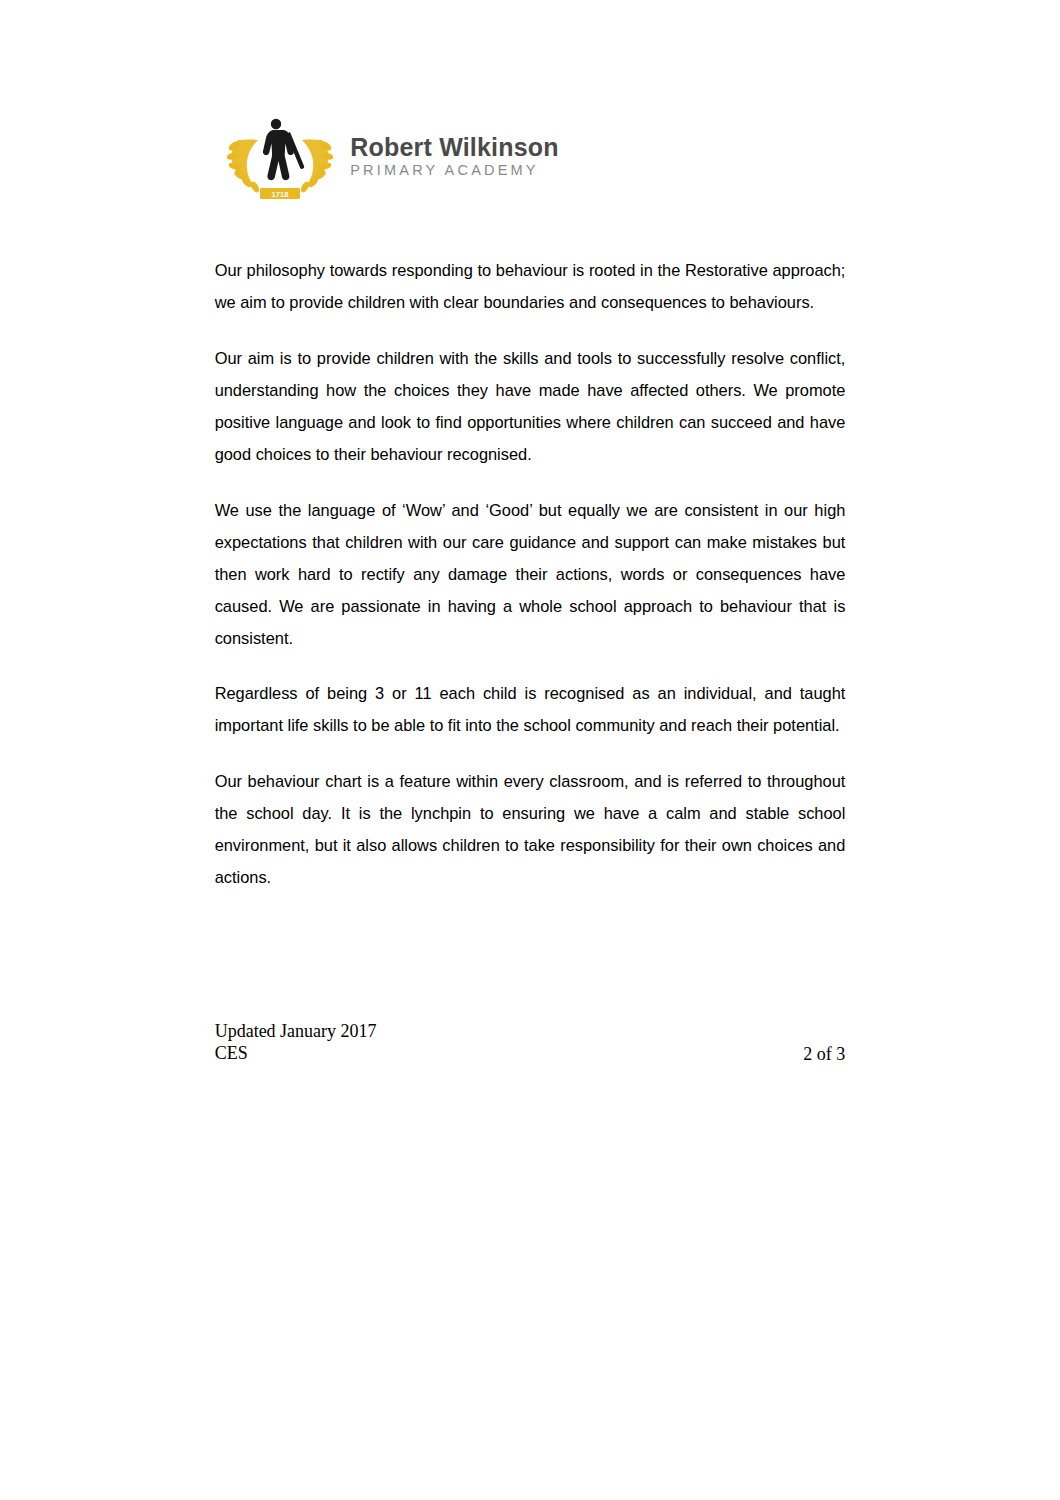1718
Robert Wilkinson
PRIMARY ACADEMY
Our philosophy towards responding to behaviour is rooted in the Restorative approach; we aim to provide children with clear boundaries and consequences to behaviours.
Our aim is to provide children with the skills and tools to successfully resolve conflict, understanding how the choices they have made have affected others. We promote positive language and look to find opportunities where children can succeed and have good choices to their behaviour recognised.
We use the language of ‘Wow’ and ‘Good’ but equally we are consistent in our high expectations that children with our care guidance and support can make mistakes but then work hard to rectify any damage their actions, words or consequences have caused. We are passionate in having a whole school approach to behaviour that is consistent.
Regardless of being 3 or 11 each child is recognised as an individual, and taught important life skills to be able to fit into the school community and reach their potential.
Our behaviour chart is a feature within every classroom, and is referred to throughout the school day. It is the lynchpin to ensuring we have a calm and stable school environment, but it also allows children to take responsibility for their own choices and actions.
Updated January 2017
CES
2 of 3